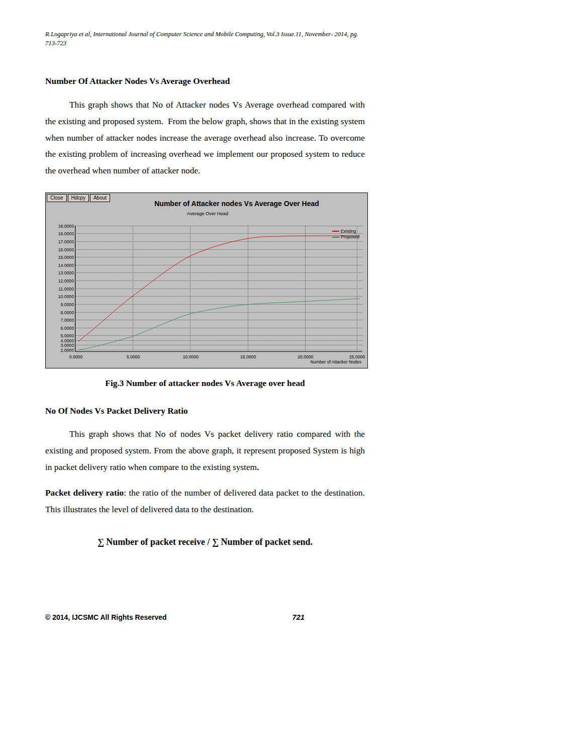R.Logapriya et al, International Journal of Computer Science and Mobile Computing, Vol.3 Issue.11, November- 2014, pg. 713-723
Number Of Attacker Nodes Vs Average Overhead
This graph shows that No of Attacker nodes Vs Average overhead compared with the existing and proposed system. From the below graph, shows that in the existing system when number of attacker nodes increase the average overhead also increase. To overcome the existing problem of increasing overhead we implement our proposed system to reduce the overhead when number of attacker node.
Close Hdcpy About
Number of Attacker nodes Vs Average Over Head
Average Over Head
18.0000
16.0000
17.0000
16.0000
15.0000
14.0000
13.0000
12.0000
11.0000
10.0000
9.0000
8.0000
7.0000
6.0000
5.0000
4.0000
3.0000
2.0000
0.0000
5.0000
10.0000
15.0000
20.0000
25.0000
Existing
Proposed
Number of Attacker Nodes
Fig.3 Number of attacker nodes Vs Average over head
No Of Nodes Vs Packet Delivery Ratio
This graph shows that No of nodes Vs packet delivery ratio compared with the existing and proposed system. From the above graph, it represent proposed System is high in packet delivery ratio when compare to the existing system.
Packet delivery ratio: the ratio of the number of delivered data packet to the destination. This illustrates the level of delivered data to the destination.
∑ Number of packet receive / ∑ Number of packet send.
© 2014, IJCSMC All Rights Reserved 721